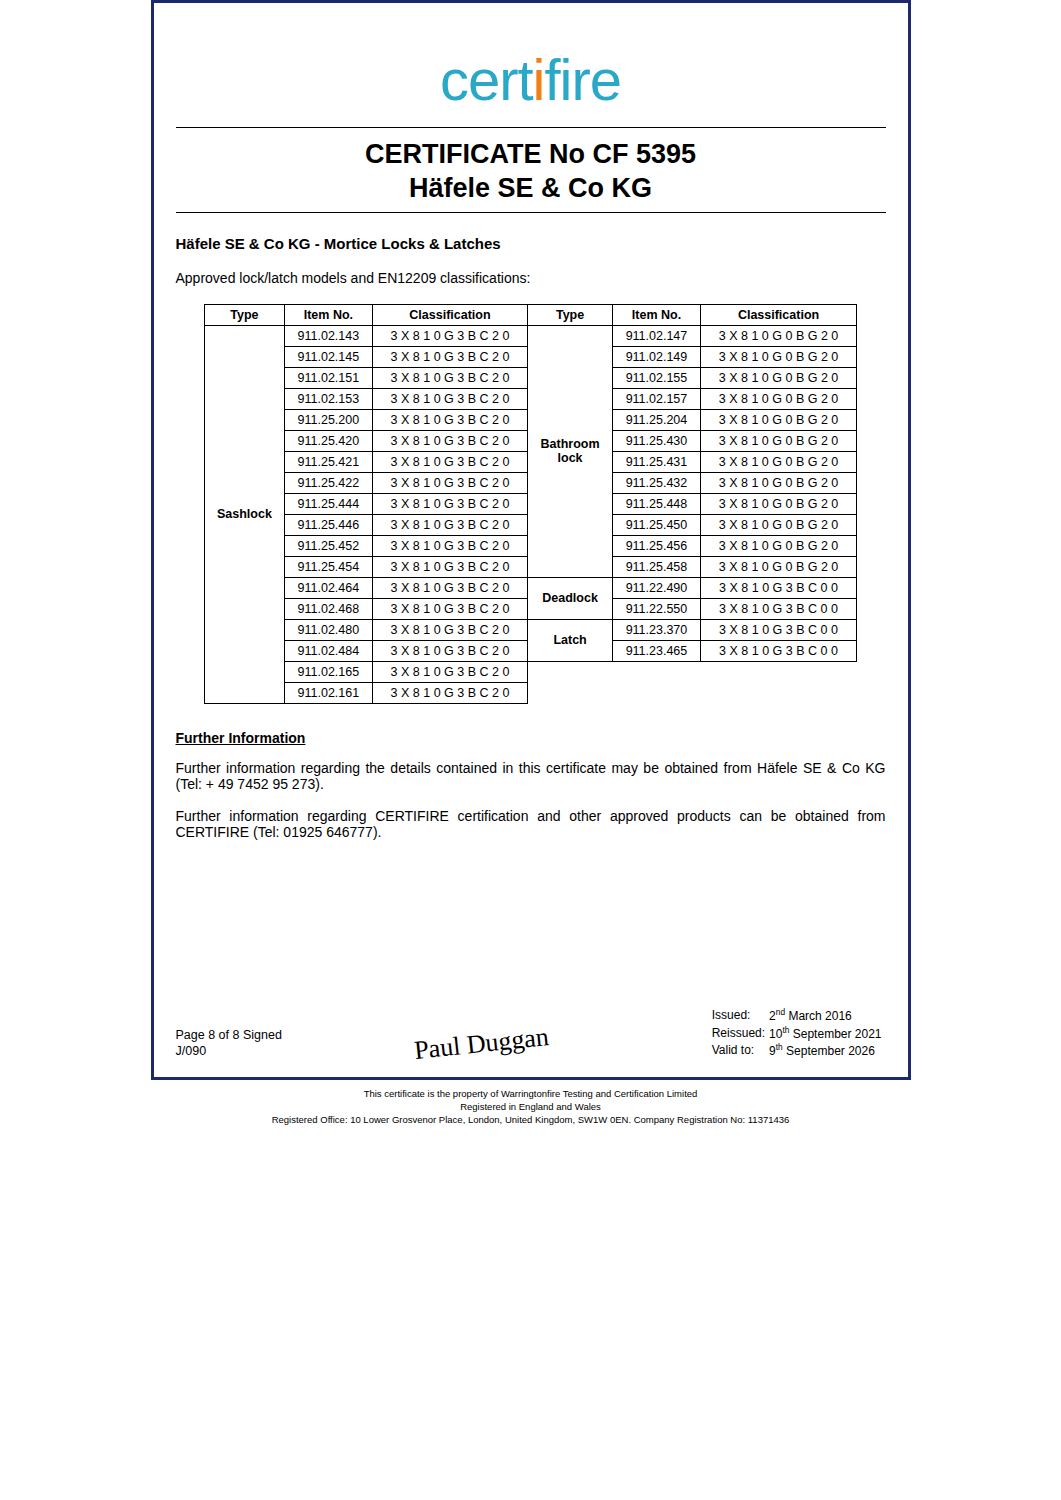certifire
CERTIFICATE No CF 5395 Häfele SE & Co KG
Häfele SE & Co KG - Mortice Locks & Latches
Approved lock/latch models and EN12209 classifications:
| Type | Item No. | Classification | Type | Item No. | Classification |
| --- | --- | --- | --- | --- | --- |
| Sashlock | 911.02.143 | 3 X 8 1 0 G 3 B C 2 0 | Bathroom lock | 911.02.147 | 3 X 8 1 0 G 0 B G 2 0 |
| 911.02.145 | 3 X 8 1 0 G 3 B C 2 0 | 911.02.149 | 3 X 8 1 0 G 0 B G 2 0 |
| 911.02.151 | 3 X 8 1 0 G 3 B C 2 0 | 911.02.155 | 3 X 8 1 0 G 0 B G 2 0 |
| 911.02.153 | 3 X 8 1 0 G 3 B C 2 0 | 911.02.157 | 3 X 8 1 0 G 0 B G 2 0 |
| 911.25.200 | 3 X 8 1 0 G 3 B C 2 0 | 911.25.204 | 3 X 8 1 0 G 0 B G 2 0 |
| 911.25.420 | 3 X 8 1 0 G 3 B C 2 0 | 911.25.430 | 3 X 8 1 0 G 0 B G 2 0 |
| 911.25.421 | 3 X 8 1 0 G 3 B C 2 0 | 911.25.431 | 3 X 8 1 0 G 0 B G 2 0 |
| 911.25.422 | 3 X 8 1 0 G 3 B C 2 0 | 911.25.432 | 3 X 8 1 0 G 0 B G 2 0 |
| 911.25.444 | 3 X 8 1 0 G 3 B C 2 0 | 911.25.448 | 3 X 8 1 0 G 0 B G 2 0 |
| 911.25.446 | 3 X 8 1 0 G 3 B C 2 0 | 911.25.450 | 3 X 8 1 0 G 0 B G 2 0 |
| 911.25.452 | 3 X 8 1 0 G 3 B C 2 0 | 911.25.456 | 3 X 8 1 0 G 0 B G 2 0 |
| 911.25.454 | 3 X 8 1 0 G 3 B C 2 0 | 911.25.458 | 3 X 8 1 0 G 0 B G 2 0 |
| 911.02.464 | 3 X 8 1 0 G 3 B C 2 0 | Deadlock | 911.22.490 | 3 X 8 1 0 G 3 B C 0 0 |
| 911.02.468 | 3 X 8 1 0 G 3 B C 2 0 | 911.22.550 | 3 X 8 1 0 G 3 B C 0 0 |
| 911.02.480 | 3 X 8 1 0 G 3 B C 2 0 | Latch | 911.23.370 | 3 X 8 1 0 G 3 B C 0 0 |
| 911.02.484 | 3 X 8 1 0 G 3 B C 2 0 | 911.23.465 | 3 X 8 1 0 G 3 B C 0 0 |
| 911.02.165 | 3 X 8 1 0 G 3 B C 2 0 | |
| 911.02.161 | 3 X 8 1 0 G 3 B C 2 0 | |
Further Information
Further information regarding the details contained in this certificate may be obtained from Häfele SE & Co KG (Tel: + 49 7452 95 273).
Further information regarding CERTIFIRE certification and other approved products can be obtained from CERTIFIRE (Tel: 01925 646777).
Page 8 of 8 Signed
J/090
Paul Duggan
| Issued: | 2 nd March 2016 |
| Reissued: | 10 th September 2021 |
| Valid to: | 9 th September 2026 |
This certificate is the property of Warringtonfire Testing and Certification Limited
Registered in England and Wales
Registered Office: 10 Lower Grosvenor Place, London, United Kingdom, SW1W 0EN. Company Registration No: 11371436